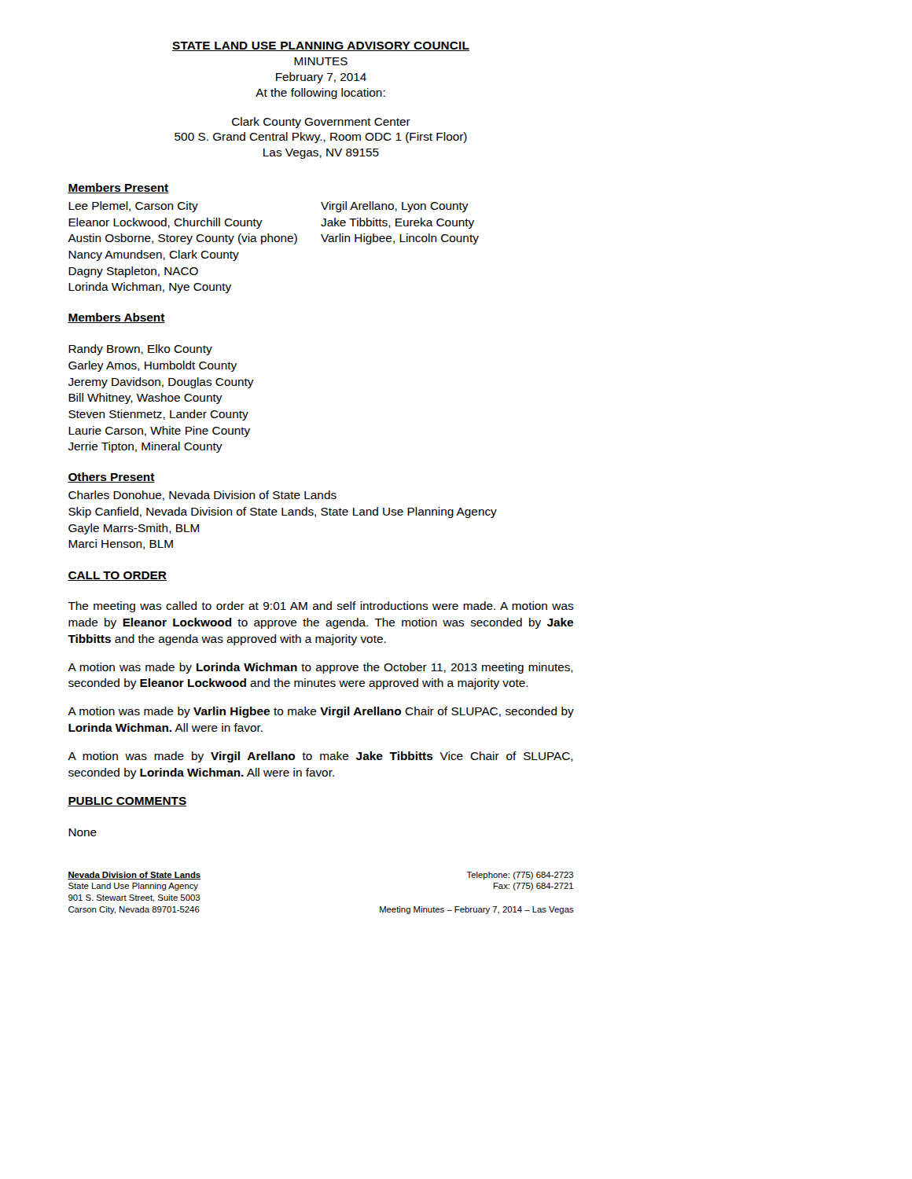STATE LAND USE PLANNING ADVISORY COUNCIL
MINUTES
February 7, 2014
At the following location:
Clark County Government Center
500 S. Grand Central Pkwy., Room ODC 1 (First Floor)
Las Vegas, NV 89155
Members Present
| Lee Plemel, Carson City | Virgil Arellano, Lyon County |
| Eleanor Lockwood, Churchill County | Jake Tibbitts, Eureka County |
| Austin Osborne, Storey County (via phone) | Varlin Higbee, Lincoln County |
| Nancy Amundsen, Clark County | |
| Dagny Stapleton, NACO | |
| Lorinda Wichman, Nye County | |
Members Absent
Randy Brown, Elko County
Garley Amos, Humboldt County
Jeremy Davidson, Douglas County
Bill Whitney, Washoe County
Steven Stienmetz, Lander County
Laurie Carson, White Pine County
Jerrie Tipton, Mineral County
Others Present
Charles Donohue, Nevada Division of State Lands
Skip Canfield, Nevada Division of State Lands, State Land Use Planning Agency
Gayle Marrs-Smith, BLM
Marci Henson, BLM
CALL TO ORDER
The meeting was called to order at 9:01 AM and self introductions were made. A motion was made by Eleanor Lockwood to approve the agenda. The motion was seconded by Jake Tibbitts and the agenda was approved with a majority vote.
A motion was made by Lorinda Wichman to approve the October 11, 2013 meeting minutes, seconded by Eleanor Lockwood and the minutes were approved with a majority vote.
A motion was made by Varlin Higbee to make Virgil Arellano Chair of SLUPAC, seconded by Lorinda Wichman. All were in favor.
A motion was made by Virgil Arellano to make Jake Tibbitts Vice Chair of SLUPAC, seconded by Lorinda Wichman. All were in favor.
PUBLIC COMMENTS
None
| Nevada Division of State Lands | Telephone: (775) 684-2723 |
| State Land Use Planning Agency | Fax: (775) 684-2721 |
| 901 S. Stewart Street, Suite 5003 | |
| Carson City, Nevada 89701-5246 | Meeting Minutes – February 7, 2014 – Las Vegas |